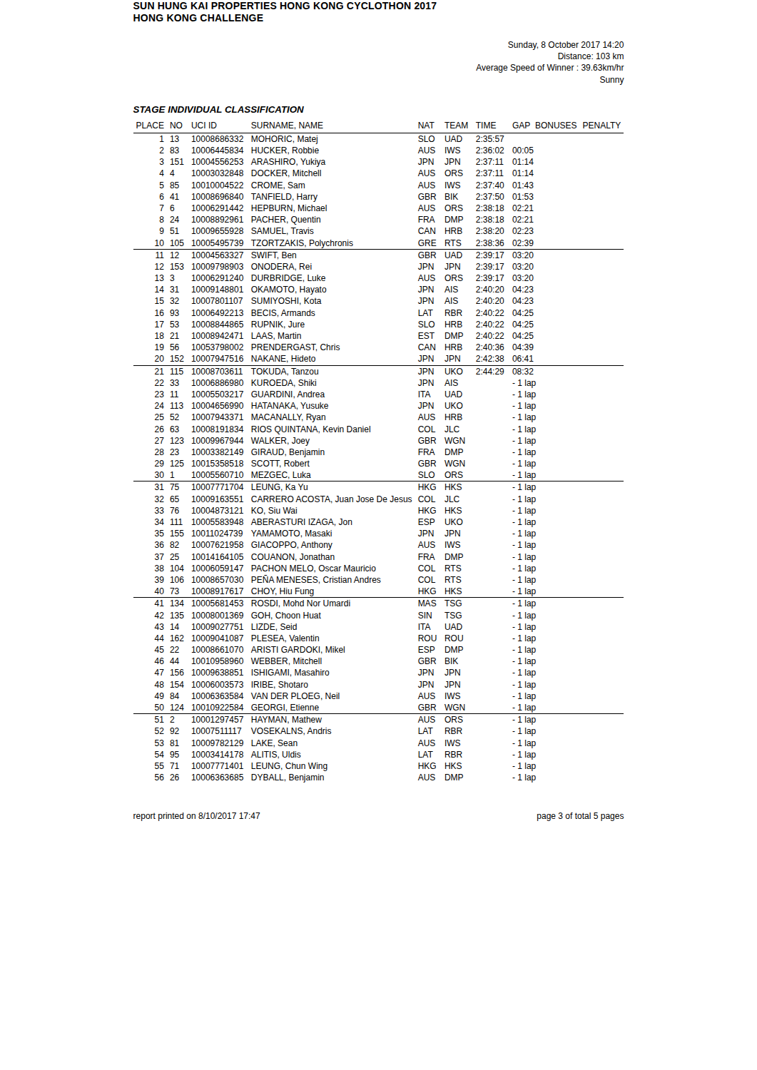SUN HUNG KAI PROPERTIES HONG KONG CYCLOTHON 2017
HONG KONG CHALLENGE
Sunday, 8 October 2017 14:20
Distance: 103 km
Average Speed of Winner : 39.63km/hr
Sunny
STAGE INDIVIDUAL CLASSIFICATION
| PLACE | NO | UCI ID | SURNAME, NAME | NAT | TEAM | TIME | GAP BONUSES | PENALTY |
| --- | --- | --- | --- | --- | --- | --- | --- | --- |
| 1 | 13 | 10008686332 | MOHORIC, Matej | SLO | UAD | 2:35:57 | | |
| 2 | 83 | 10006445834 | HUCKER, Robbie | AUS | IWS | 2:36:02 | 00:05 | |
| 3 | 151 | 10004556253 | ARASHIRO, Yukiya | JPN | JPN | 2:37:11 | 01:14 | |
| 4 | 4 | 10003032848 | DOCKER, Mitchell | AUS | ORS | 2:37:11 | 01:14 | |
| 5 | 85 | 10010004522 | CROME, Sam | AUS | IWS | 2:37:40 | 01:43 | |
| 6 | 41 | 10008696840 | TANFIELD, Harry | GBR | BIK | 2:37:50 | 01:53 | |
| 7 | 6 | 10006291442 | HEPBURN, Michael | AUS | ORS | 2:38:18 | 02:21 | |
| 8 | 24 | 10008892961 | PACHER, Quentin | FRA | DMP | 2:38:18 | 02:21 | |
| 9 | 51 | 10009655928 | SAMUEL, Travis | CAN | HRB | 2:38:20 | 02:23 | |
| 10 | 105 | 10005495739 | TZORTZAKIS, Polychronis | GRE | RTS | 2:38:36 | 02:39 | |
| 11 | 12 | 10004563327 | SWIFT, Ben | GBR | UAD | 2:39:17 | 03:20 | |
| 12 | 153 | 10009798903 | ONODERA, Rei | JPN | JPN | 2:39:17 | 03:20 | |
| 13 | 3 | 10006291240 | DURBRIDGE, Luke | AUS | ORS | 2:39:17 | 03:20 | |
| 14 | 31 | 10009148801 | OKAMOTO, Hayato | JPN | AIS | 2:40:20 | 04:23 | |
| 15 | 32 | 10007801107 | SUMIYOSHI, Kota | JPN | AIS | 2:40:20 | 04:23 | |
| 16 | 93 | 10006492213 | BECIS, Armands | LAT | RBR | 2:40:22 | 04:25 | |
| 17 | 53 | 10008844865 | RUPNIK, Jure | SLO | HRB | 2:40:22 | 04:25 | |
| 18 | 21 | 10008942471 | LAAS, Martin | EST | DMP | 2:40:22 | 04:25 | |
| 19 | 56 | 10053798002 | PRENDERGAST, Chris | CAN | HRB | 2:40:36 | 04:39 | |
| 20 | 152 | 10007947516 | NAKANE, Hideto | JPN | JPN | 2:42:38 | 06:41 | |
| 21 | 115 | 10008703611 | TOKUDA, Tanzou | JPN | UKO | 2:44:29 | 08:32 | |
| 22 | 33 | 10006886980 | KUROEDA, Shiki | JPN | AIS | | - 1 lap | |
| 23 | 11 | 10005503217 | GUARDINI, Andrea | ITA | UAD | | - 1 lap | |
| 24 | 113 | 10004656990 | HATANAKA, Yusuke | JPN | UKO | | - 1 lap | |
| 25 | 52 | 10007943371 | MACANALLY, Ryan | AUS | HRB | | - 1 lap | |
| 26 | 63 | 10008191834 | RIOS QUINTANA, Kevin Daniel | COL | JLC | | - 1 lap | |
| 27 | 123 | 10009967944 | WALKER, Joey | GBR | WGN | | - 1 lap | |
| 28 | 23 | 10003382149 | GIRAUD, Benjamin | FRA | DMP | | - 1 lap | |
| 29 | 125 | 10015358518 | SCOTT, Robert | GBR | WGN | | - 1 lap | |
| 30 | 1 | 10005560710 | MEZGEC, Luka | SLO | ORS | | - 1 lap | |
| 31 | 75 | 10007771704 | LEUNG, Ka Yu | HKG | HKS | | - 1 lap | |
| 32 | 65 | 10009163551 | CARRERO ACOSTA, Juan Jose De Jesus | COL | JLC | | - 1 lap | |
| 33 | 76 | 10004873121 | KO, Siu Wai | HKG | HKS | | - 1 lap | |
| 34 | 111 | 10005583948 | ABERASTURI IZAGA, Jon | ESP | UKO | | - 1 lap | |
| 35 | 155 | 10011024739 | YAMAMOTO, Masaki | JPN | JPN | | - 1 lap | |
| 36 | 82 | 10007621958 | GIACOPPO, Anthony | AUS | IWS | | - 1 lap | |
| 37 | 25 | 10014164105 | COUANON, Jonathan | FRA | DMP | | - 1 lap | |
| 38 | 104 | 10006059147 | PACHON MELO, Oscar Mauricio | COL | RTS | | - 1 lap | |
| 39 | 106 | 10008657030 | PEÑA MENESES, Cristian Andres | COL | RTS | | - 1 lap | |
| 40 | 73 | 10008917617 | CHOY, Hiu Fung | HKG | HKS | | - 1 lap | |
| 41 | 134 | 10005681453 | ROSDI, Mohd Nor Umardi | MAS | TSG | | - 1 lap | |
| 42 | 135 | 10008001369 | GOH, Choon Huat | SIN | TSG | | - 1 lap | |
| 43 | 14 | 10009027751 | LIZDE, Seid | ITA | UAD | | - 1 lap | |
| 44 | 162 | 10009041087 | PLESEA, Valentin | ROU | ROU | | - 1 lap | |
| 45 | 22 | 10008661070 | ARISTI GARDOKI, Mikel | ESP | DMP | | - 1 lap | |
| 46 | 44 | 10010958960 | WEBBER, Mitchell | GBR | BIK | | - 1 lap | |
| 47 | 156 | 10009638851 | ISHIGAMI, Masahiro | JPN | JPN | | - 1 lap | |
| 48 | 154 | 10006003573 | IRIBE, Shotaro | JPN | JPN | | - 1 lap | |
| 49 | 84 | 10006363584 | VAN DER PLOEG, Neil | AUS | IWS | | - 1 lap | |
| 50 | 124 | 10010922584 | GEORGI, Etienne | GBR | WGN | | - 1 lap | |
| 51 | 2 | 10001297457 | HAYMAN, Mathew | AUS | ORS | | - 1 lap | |
| 52 | 92 | 10007511117 | VOSEKALNS, Andris | LAT | RBR | | - 1 lap | |
| 53 | 81 | 10009782129 | LAKE, Sean | AUS | IWS | | - 1 lap | |
| 54 | 95 | 10003414178 | ALITIS, Uldis | LAT | RBR | | - 1 lap | |
| 55 | 71 | 10007771401 | LEUNG, Chun Wing | HKG | HKS | | - 1 lap | |
| 56 | 26 | 10006363685 | DYBALL, Benjamin | AUS | DMP | | - 1 lap | |
report printed on 8/10/2017 17:47
page 3 of total 5 pages